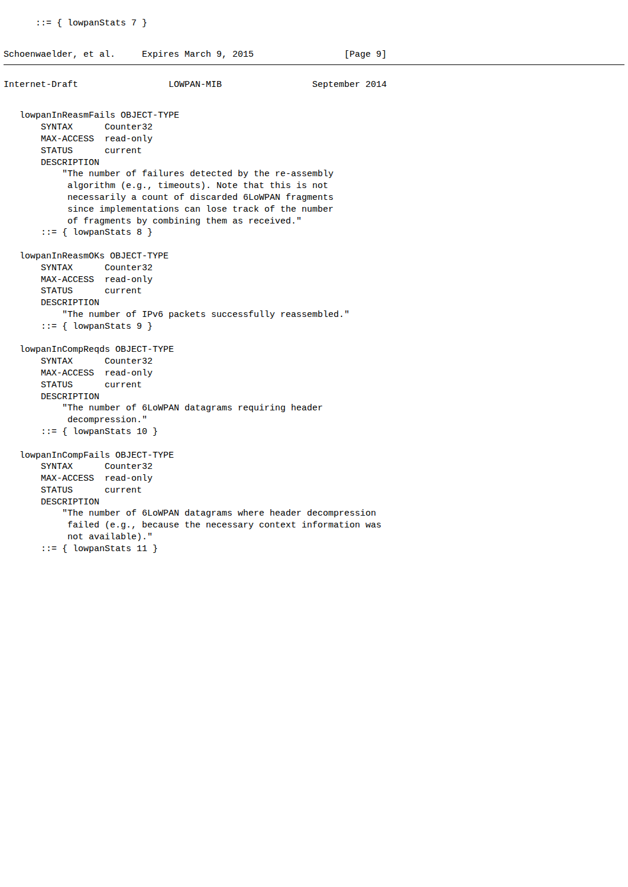::= { lowpanStats 7 }
Schoenwaelder, et al.     Expires March 9, 2015                 [Page 9]
Internet-Draft                 LOWPAN-MIB                 September 2014
   lowpanInReasmFails OBJECT-TYPE
       SYNTAX      Counter32
       MAX-ACCESS  read-only
       STATUS      current
       DESCRIPTION
           "The number of failures detected by the re-assembly
            algorithm (e.g., timeouts). Note that this is not
            necessarily a count of discarded 6LoWPAN fragments
            since implementations can lose track of the number
            of fragments by combining them as received."
       ::= { lowpanStats 8 }

   lowpanInReasmOKs OBJECT-TYPE
       SYNTAX      Counter32
       MAX-ACCESS  read-only
       STATUS      current
       DESCRIPTION
           "The number of IPv6 packets successfully reassembled."
       ::= { lowpanStats 9 }

   lowpanInCompReqds OBJECT-TYPE
       SYNTAX      Counter32
       MAX-ACCESS  read-only
       STATUS      current
       DESCRIPTION
           "The number of 6LoWPAN datagrams requiring header
            decompression."
       ::= { lowpanStats 10 }

   lowpanInCompFails OBJECT-TYPE
       SYNTAX      Counter32
       MAX-ACCESS  read-only
       STATUS      current
       DESCRIPTION
           "The number of 6LoWPAN datagrams where header decompression
            failed (e.g., because the necessary context information was
            not available)."
       ::= { lowpanStats 11 }